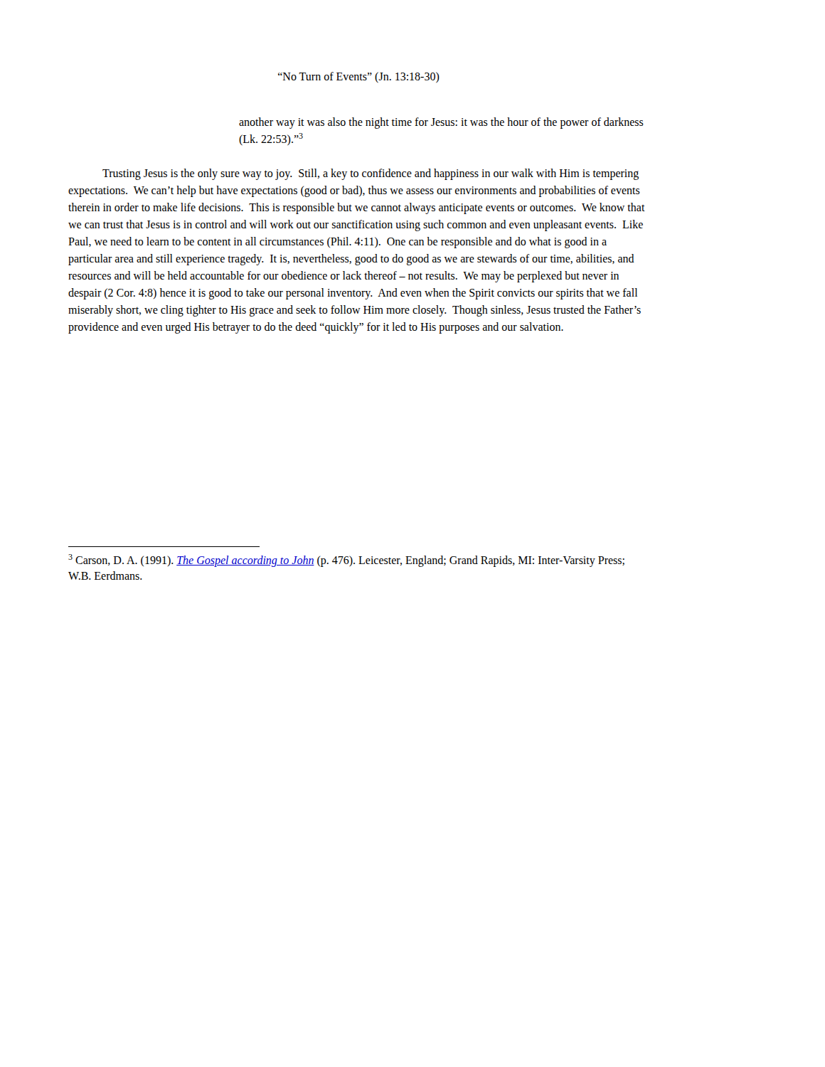“No Turn of Events” (Jn. 13:18-30)
another way it was also the night time for Jesus: it was the hour of the power of darkness (Lk. 22:53).”3
Trusting Jesus is the only sure way to joy. Still, a key to confidence and happiness in our walk with Him is tempering expectations. We can’t help but have expectations (good or bad), thus we assess our environments and probabilities of events therein in order to make life decisions. This is responsible but we cannot always anticipate events or outcomes. We know that we can trust that Jesus is in control and will work out our sanctification using such common and even unpleasant events. Like Paul, we need to learn to be content in all circumstances (Phil. 4:11). One can be responsible and do what is good in a particular area and still experience tragedy. It is, nevertheless, good to do good as we are stewards of our time, abilities, and resources and will be held accountable for our obedience or lack thereof – not results. We may be perplexed but never in despair (2 Cor. 4:8) hence it is good to take our personal inventory. And even when the Spirit convicts our spirits that we fall miserably short, we cling tighter to His grace and seek to follow Him more closely. Though sinless, Jesus trusted the Father’s providence and even urged His betrayer to do the deed “quickly” for it led to His purposes and our salvation.
3 Carson, D. A. (1991). The Gospel according to John (p. 476). Leicester, England; Grand Rapids, MI: Inter-Varsity Press; W.B. Eerdmans.